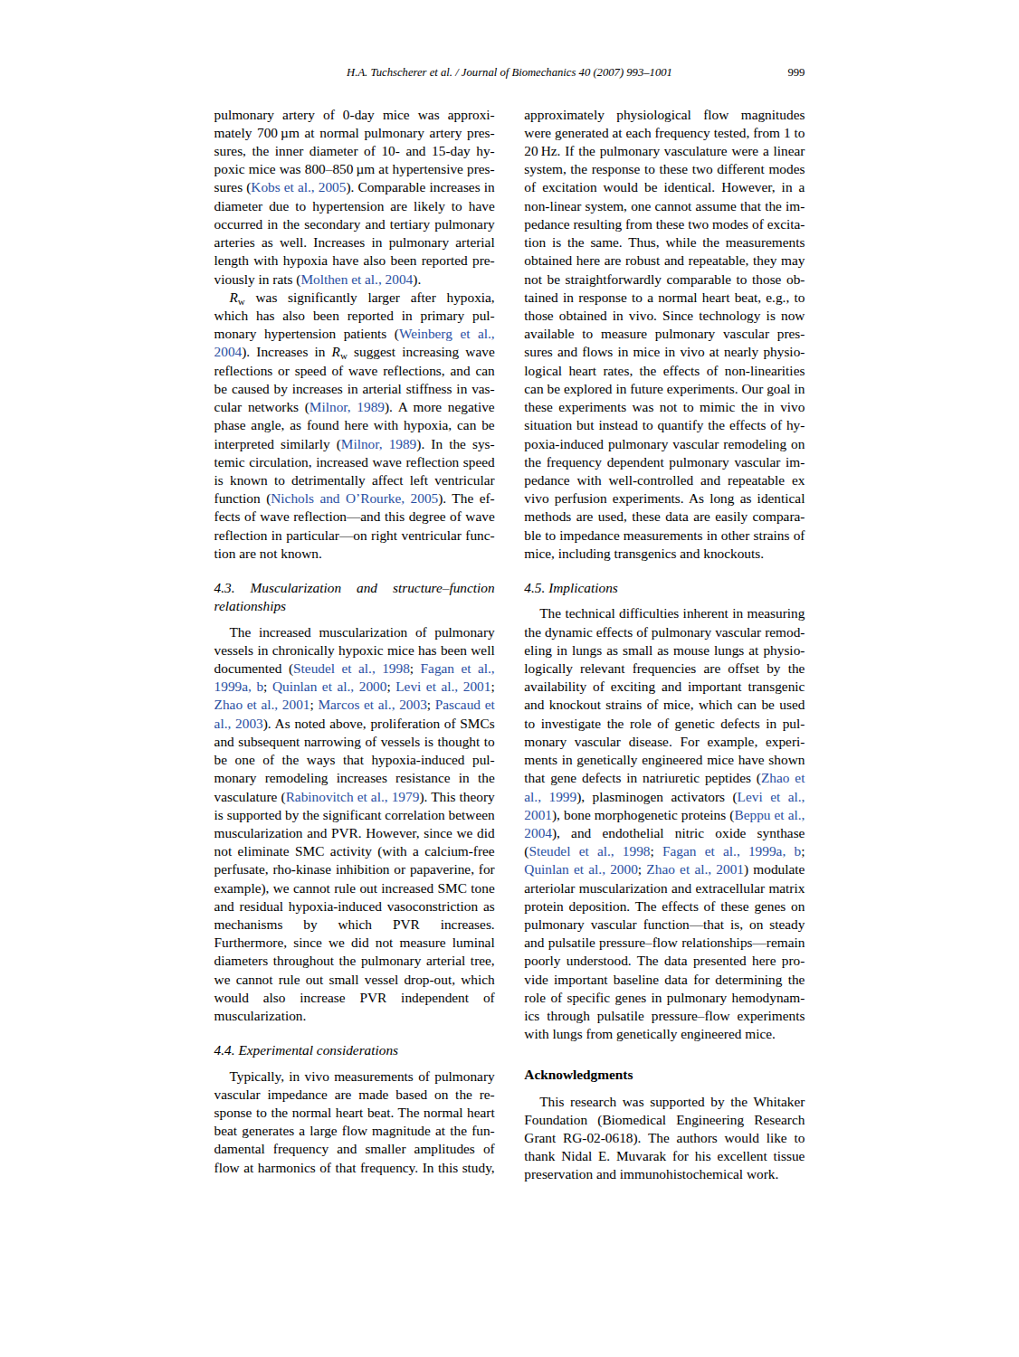H.A. Tuchscherer et al. / Journal of Biomechanics 40 (2007) 993–1001 999
pulmonary artery of 0-day mice was approximately 700 µm at normal pulmonary artery pressures, the inner diameter of 10- and 15-day hypoxic mice was 800–850 µm at hypertensive pressures (Kobs et al., 2005). Comparable increases in diameter due to hypertension are likely to have occurred in the secondary and tertiary pulmonary arteries as well. Increases in pulmonary arterial length with hypoxia have also been reported previously in rats (Molthen et al., 2004).
Rw was significantly larger after hypoxia, which has also been reported in primary pulmonary hypertension patients (Weinberg et al., 2004). Increases in Rw suggest increasing wave reflections or speed of wave reflections, and can be caused by increases in arterial stiffness in vascular networks (Milnor, 1989). A more negative phase angle, as found here with hypoxia, can be interpreted similarly (Milnor, 1989). In the systemic circulation, increased wave reflection speed is known to detrimentally affect left ventricular function (Nichols and O’Rourke, 2005). The effects of wave reflection—and this degree of wave reflection in particular—on right ventricular function are not known.
4.3. Muscularization and structure–function relationships
The increased muscularization of pulmonary vessels in chronically hypoxic mice has been well documented (Steudel et al., 1998; Fagan et al., 1999a, b; Quinlan et al., 2000; Levi et al., 2001; Zhao et al., 2001; Marcos et al., 2003; Pascaud et al., 2003). As noted above, proliferation of SMCs and subsequent narrowing of vessels is thought to be one of the ways that hypoxia-induced pulmonary remodeling increases resistance in the vasculature (Rabinovitch et al., 1979). This theory is supported by the significant correlation between muscularization and PVR. However, since we did not eliminate SMC activity (with a calcium-free perfusate, rho-kinase inhibition or papaverine, for example), we cannot rule out increased SMC tone and residual hypoxia-induced vasoconstriction as mechanisms by which PVR increases. Furthermore, since we did not measure luminal diameters throughout the pulmonary arterial tree, we cannot rule out small vessel drop-out, which would also increase PVR independent of muscularization.
4.4. Experimental considerations
Typically, in vivo measurements of pulmonary vascular impedance are made based on the response to the normal heart beat. The normal heart beat generates a large flow magnitude at the fundamental frequency and smaller amplitudes of flow at harmonics of that frequency. In this study, approximately physiological flow magnitudes were generated at each frequency tested, from 1 to 20 Hz. If the pulmonary vasculature were a linear system, the response to these two different modes of excitation would be identical. However, in a non-linear system, one cannot assume that the impedance resulting from these two modes of excitation is the same. Thus, while the measurements obtained here are robust and repeatable, they may not be straightforwardly comparable to those obtained in response to a normal heart beat, e.g., to those obtained in vivo. Since technology is now available to measure pulmonary vascular pressures and flows in mice in vivo at nearly physiological heart rates, the effects of non-linearities can be explored in future experiments. Our goal in these experiments was not to mimic the in vivo situation but instead to quantify the effects of hypoxia-induced pulmonary vascular remodeling on the frequency dependent pulmonary vascular impedance with well-controlled and repeatable ex vivo perfusion experiments. As long as identical methods are used, these data are easily comparable to impedance measurements in other strains of mice, including transgenics and knockouts.
4.5. Implications
The technical difficulties inherent in measuring the dynamic effects of pulmonary vascular remodeling in lungs as small as mouse lungs at physiologically relevant frequencies are offset by the availability of exciting and important transgenic and knockout strains of mice, which can be used to investigate the role of genetic defects in pulmonary vascular disease. For example, experiments in genetically engineered mice have shown that gene defects in natriuretic peptides (Zhao et al., 1999), plasminogen activators (Levi et al., 2001), bone morphogenetic proteins (Beppu et al., 2004), and endothelial nitric oxide synthase (Steudel et al., 1998; Fagan et al., 1999a, b; Quinlan et al., 2000; Zhao et al., 2001) modulate arteriolar muscularization and extracellular matrix protein deposition. The effects of these genes on pulmonary vascular function—that is, on steady and pulsatile pressure–flow relationships—remain poorly understood. The data presented here provide important baseline data for determining the role of specific genes in pulmonary hemodynamics through pulsatile pressure–flow experiments with lungs from genetically engineered mice.
Acknowledgments
This research was supported by the Whitaker Foundation (Biomedical Engineering Research Grant RG-02-0618). The authors would like to thank Nidal E. Muvarak for his excellent tissue preservation and immunohistochemical work.